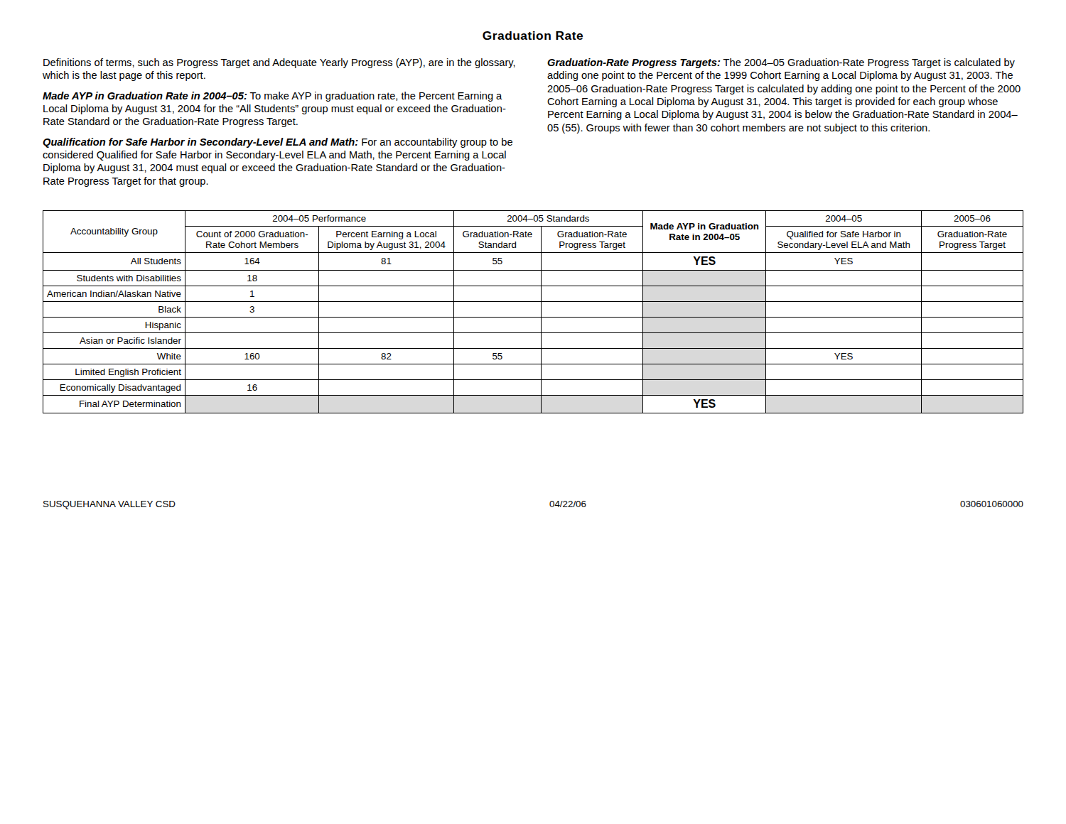Graduation Rate
Definitions of terms, such as Progress Target and Adequate Yearly Progress (AYP), are in the glossary, which is the last page of this report.
Made AYP in Graduation Rate in 2004–05: To make AYP in graduation rate, the Percent Earning a Local Diploma by August 31, 2004 for the “All Students” group must equal or exceed the Graduation-Rate Standard or the Graduation-Rate Progress Target.
Qualification for Safe Harbor in Secondary-Level ELA and Math: For an accountability group to be considered Qualified for Safe Harbor in Secondary-Level ELA and Math, the Percent Earning a Local Diploma by August 31, 2004 must equal or exceed the Graduation-Rate Standard or the Graduation-Rate Progress Target for that group.
Graduation-Rate Progress Targets: The 2004–05 Graduation-Rate Progress Target is calculated by adding one point to the Percent of the 1999 Cohort Earning a Local Diploma by August 31, 2003. The 2005–06 Graduation-Rate Progress Target is calculated by adding one point to the Percent of the 2000 Cohort Earning a Local Diploma by August 31, 2004. This target is provided for each group whose Percent Earning a Local Diploma by August 31, 2004 is below the Graduation-Rate Standard in 2004–05 (55). Groups with fewer than 30 cohort members are not subject to this criterion.
| Accountability Group | 2004–05 Performance | 2004–05 Standards | Made AYP in Graduation Rate in 2004–05 | 2004–05 | 2005–06 |
| --- | --- | --- | --- | --- | --- |
| Count of 2000 Graduation-Rate Cohort Members | Percent Earning a Local Diploma by August 31, 2004 | Graduation-Rate Standard | Graduation-Rate Progress Target | Qualified for Safe Harbor in Secondary-Level ELA and Math | Graduation-Rate Progress Target |
| All Students | 164 | 81 | 55 | | YES | YES | |
| Students with Disabilities | 18 | | | | | | |
| American Indian/Alaskan Native | 1 | | | | | | |
| Black | 3 | | | | | | |
| Hispanic | | | | | | | |
| Asian or Pacific Islander | | | | | | | |
| White | 160 | 82 | 55 | | | YES | |
| Limited English Proficient | | | | | | | |
| Economically Disadvantaged | 16 | | | | | | |
| Final AYP Determination | | | | | YES | | |
SUSQUEHANNA VALLEY CSD
04/22/06
030601060000